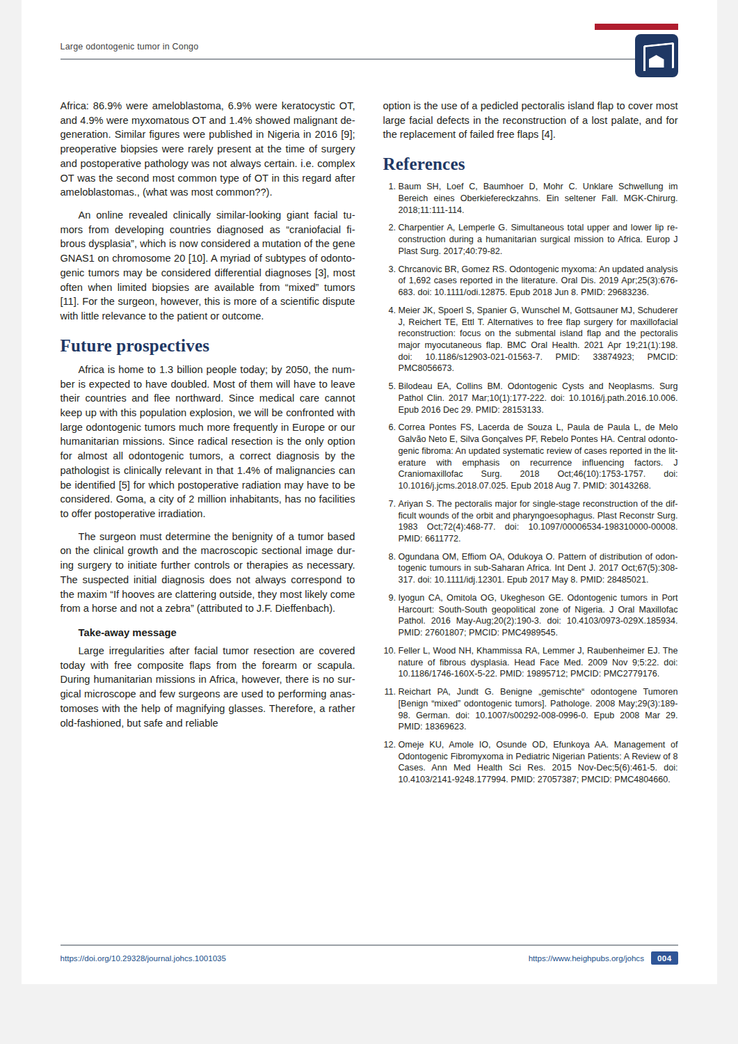Large odontogenic tumor in Congo
Africa: 86.9% were ameloblastoma, 6.9% were keratocystic OT, and 4.9% were myxomatous OT and 1.4% showed malignant degeneration. Similar figures were published in Nigeria in 2016 [9]; preoperative biopsies were rarely present at the time of surgery and postoperative pathology was not always certain. i.e. complex OT was the second most common type of OT in this regard after ameloblastomas., (what was most common??).
An online revealed clinically similar-looking giant facial tumors from developing countries diagnosed as “craniofacial fibrous dysplasia”, which is now considered a mutation of the gene GNAS1 on chromosome 20 [10]. A myriad of subtypes of odontogenic tumors may be considered differential diagnoses [3], most often when limited biopsies are available from “mixed” tumors [11]. For the surgeon, however, this is more of a scientific dispute with little relevance to the patient or outcome.
Future prospectives
Africa is home to 1.3 billion people today; by 2050, the number is expected to have doubled. Most of them will have to leave their countries and flee northward. Since medical care cannot keep up with this population explosion, we will be confronted with large odontogenic tumors much more frequently in Europe or our humanitarian missions. Since radical resection is the only option for almost all odontogenic tumors, a correct diagnosis by the pathologist is clinically relevant in that 1.4% of malignancies can be identified [5] for which postoperative radiation may have to be considered. Goma, a city of 2 million inhabitants, has no facilities to offer postoperative irradiation.
The surgeon must determine the benignity of a tumor based on the clinical growth and the macroscopic sectional image during surgery to initiate further controls or therapies as necessary. The suspected initial diagnosis does not always correspond to the maxim “If hooves are clattering outside, they most likely come from a horse and not a zebra” (attributed to J.F. Dieffenbach).
Take-away message
Large irregularities after facial tumor resection are covered today with free composite flaps from the forearm or scapula. During humanitarian missions in Africa, however, there is no surgical microscope and few surgeons are used to performing anastomoses with the help of magnifying glasses. Therefore, a rather old-fashioned, but safe and reliable
option is the use of a pedicled pectoralis island flap to cover most large facial defects in the reconstruction of a lost palate, and for the replacement of failed free flaps [4].
References
Baum SH, Loef C, Baumhoer D, Mohr C. Unklare Schwellung im Bereich eines Oberkiefereckzahns. Ein seltener Fall. MGK-Chirurg. 2018;11:111-114.
Charpentier A, Lemperle G. Simultaneous total upper and lower lip reconstruction during a humanitarian surgical mission to Africa. Europ J Plast Surg. 2017;40:79-82.
Chrcanovic BR, Gomez RS. Odontogenic myxoma: An updated analysis of 1,692 cases reported in the literature. Oral Dis. 2019 Apr;25(3):676-683. doi: 10.1111/odi.12875. Epub 2018 Jun 8. PMID: 29683236.
Meier JK, Spoerl S, Spanier G, Wunschel M, Gottsauner MJ, Schuderer J, Reichert TE, Ettl T. Alternatives to free flap surgery for maxillofacial reconstruction: focus on the submental island flap and the pectoralis major myocutaneous flap. BMC Oral Health. 2021 Apr 19;21(1):198. doi: 10.1186/s12903-021-01563-7. PMID: 33874923; PMCID: PMC8056673.
Bilodeau EA, Collins BM. Odontogenic Cysts and Neoplasms. Surg Pathol Clin. 2017 Mar;10(1):177-222. doi: 10.1016/j.path.2016.10.006. Epub 2016 Dec 29. PMID: 28153133.
Correa Pontes FS, Lacerda de Souza L, Paula de Paula L, de Melo Galvão Neto E, Silva Gonçalves PF, Rebelo Pontes HA. Central odontogenic fibroma: An updated systematic review of cases reported in the literature with emphasis on recurrence influencing factors. J Craniomaxillofac Surg. 2018 Oct;46(10):1753-1757. doi: 10.1016/j.jcms.2018.07.025. Epub 2018 Aug 7. PMID: 30143268.
Ariyan S. The pectoralis major for single-stage reconstruction of the difficult wounds of the orbit and pharyngoesophagus. Plast Reconstr Surg. 1983 Oct;72(4):468-77. doi: 10.1097/00006534-198310000-00008. PMID: 6611772.
Ogundana OM, Effiom OA, Odukoya O. Pattern of distribution of odontogenic tumours in sub-Saharan Africa. Int Dent J. 2017 Oct;67(5):308-317. doi: 10.1111/idj.12301. Epub 2017 May 8. PMID: 28485021.
Iyogun CA, Omitola OG, Ukegheson GE. Odontogenic tumors in Port Harcourt: South-South geopolitical zone of Nigeria. J Oral Maxillofac Pathol. 2016 May-Aug;20(2):190-3. doi: 10.4103/0973-029X.185934. PMID: 27601807; PMCID: PMC4989545.
Feller L, Wood NH, Khammissa RA, Lemmer J, Raubenheimer EJ. The nature of fibrous dysplasia. Head Face Med. 2009 Nov 9;5:22. doi: 10.1186/1746-160X-5-22. PMID: 19895712; PMCID: PMC2779176.
Reichart PA, Jundt G. Benigne „gemischte“ odontogene Tumoren [Benign “mixed” odontogenic tumors]. Pathologe. 2008 May;29(3):189-98. German. doi: 10.1007/s00292-008-0996-0. Epub 2008 Mar 29. PMID: 18369623.
Omeje KU, Amole IO, Osunde OD, Efunkoya AA. Management of Odontogenic Fibromyxoma in Pediatric Nigerian Patients: A Review of 8 Cases. Ann Med Health Sci Res. 2015 Nov-Dec;5(6):461-5. doi: 10.4103/2141-9248.177994. PMID: 27057387; PMCID: PMC4804660.
https://doi.org/10.29328/journal.johcs.1001035
https://www.heighpubs.org/johcs 004